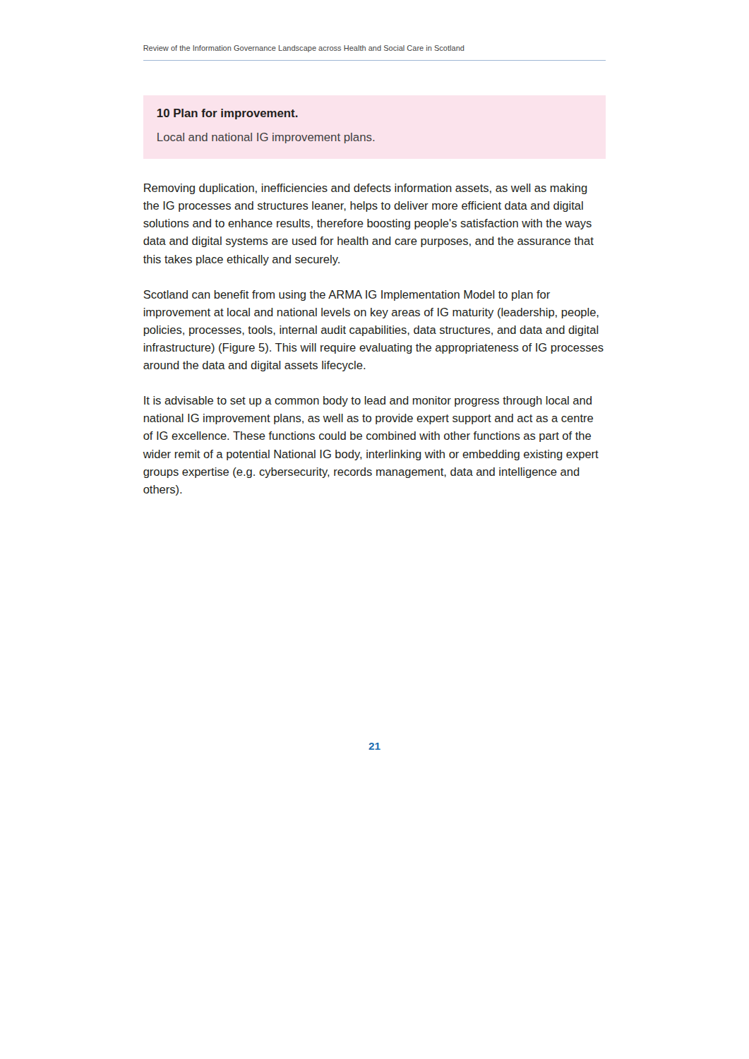Review of the Information Governance Landscape across Health and Social Care in Scotland
10 Plan for improvement.
Local and national IG improvement plans.
Removing duplication, inefficiencies and defects information assets, as well as making the IG processes and structures leaner, helps to deliver more efficient data and digital solutions and to enhance results, therefore boosting people's satisfaction with the ways data and digital systems are used for health and care purposes, and the assurance that this takes place ethically and securely.
Scotland can benefit from using the ARMA IG Implementation Model to plan for improvement at local and national levels on key areas of IG maturity (leadership, people, policies, processes, tools, internal audit capabilities, data structures, and data and digital infrastructure) (Figure 5). This will require evaluating the appropriateness of IG processes around the data and digital assets lifecycle.
It is advisable to set up a common body to lead and monitor progress through local and national IG improvement plans, as well as to provide expert support and act as a centre of IG excellence. These functions could be combined with other functions as part of the wider remit of a potential National IG body, interlinking with or embedding existing expert groups expertise (e.g. cybersecurity, records management, data and intelligence and others).
21